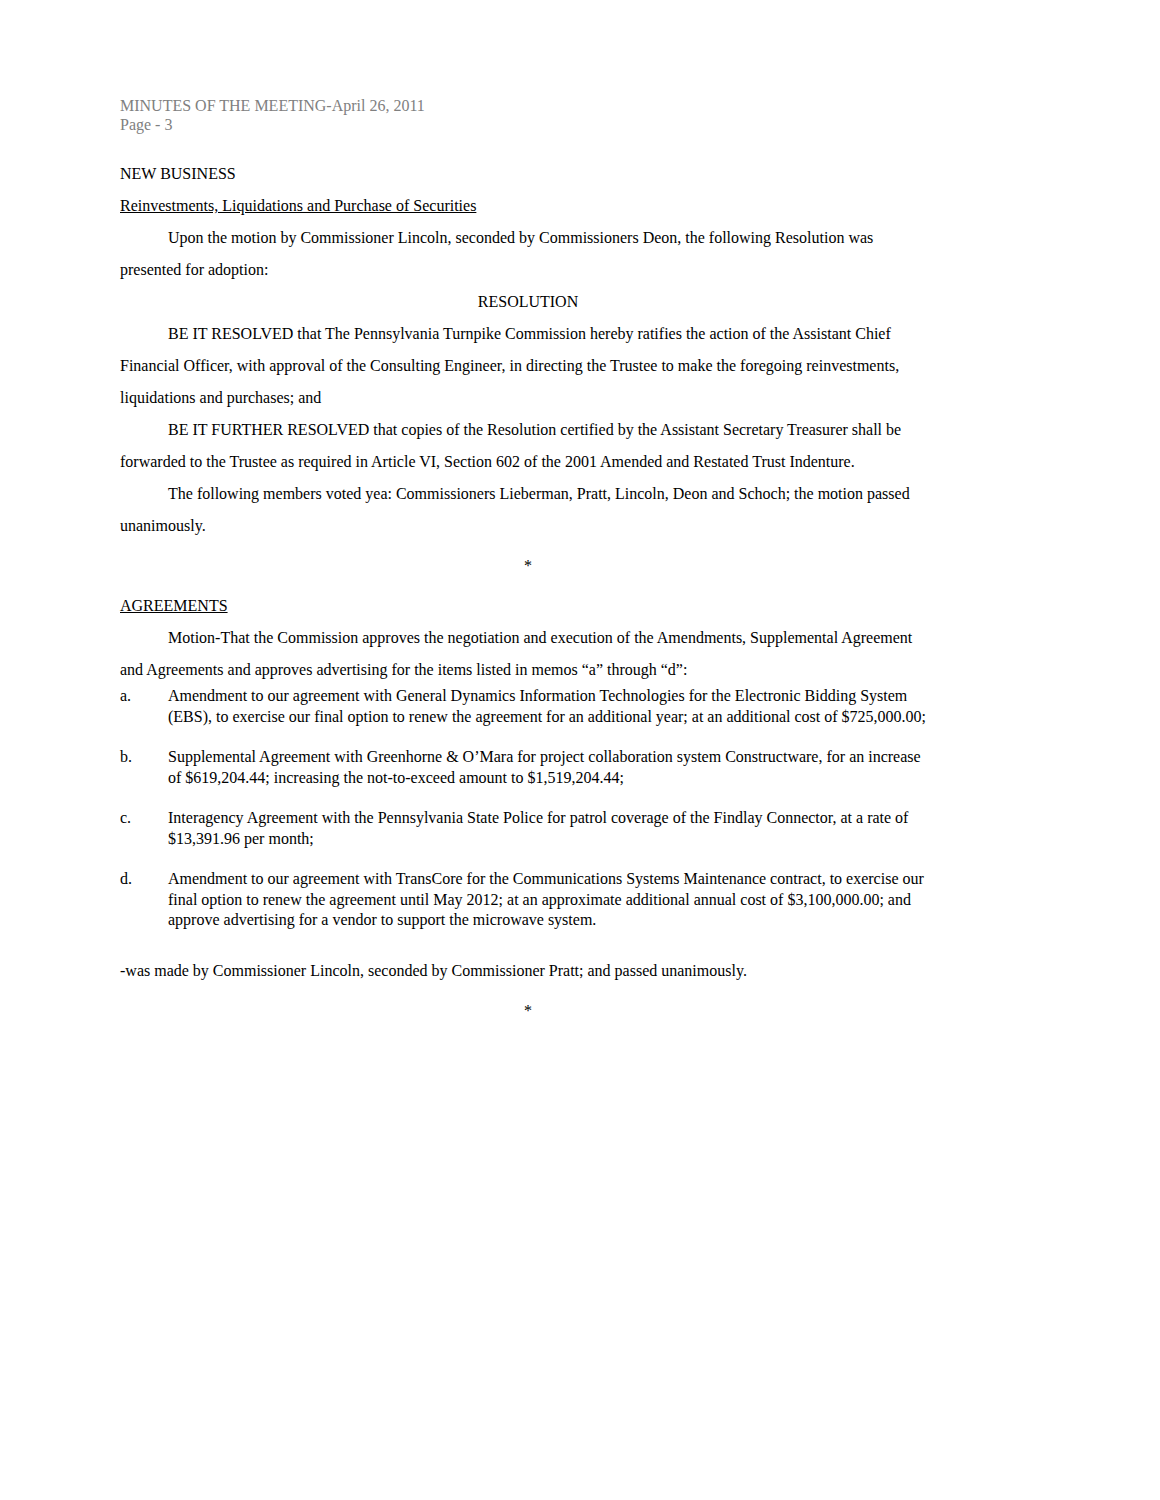MINUTES OF THE MEETING-April 26, 2011
Page - 3
NEW BUSINESS
Reinvestments, Liquidations and Purchase of Securities
Upon the motion by Commissioner Lincoln, seconded by Commissioners Deon, the following Resolution was presented for adoption:
RESOLUTION
BE IT RESOLVED that The Pennsylvania Turnpike Commission hereby ratifies the action of the Assistant Chief Financial Officer, with approval of the Consulting Engineer, in directing the Trustee to make the foregoing reinvestments, liquidations and purchases; and
BE IT FURTHER RESOLVED that copies of the Resolution certified by the Assistant Secretary Treasurer shall be forwarded to the Trustee as required in Article VI, Section 602 of the 2001 Amended and Restated Trust Indenture.
The following members voted yea: Commissioners Lieberman, Pratt, Lincoln, Deon and Schoch; the motion passed unanimously.
*
AGREEMENTS
Motion-That the Commission approves the negotiation and execution of the Amendments, Supplemental Agreement and Agreements and approves advertising for the items listed in memos “a” through “d”:
a.
Amendment to our agreement with General Dynamics Information Technologies for the Electronic Bidding System (EBS), to exercise our final option to renew the agreement for an additional year; at an additional cost of $725,000.00;
b.
Supplemental Agreement with Greenhorne & O’Mara for project collaboration system Constructware, for an increase of $619,204.44; increasing the not-to-exceed amount to $1,519,204.44;
c.
Interagency Agreement with the Pennsylvania State Police for patrol coverage of the Findlay Connector, at a rate of $13,391.96 per month;
d.
Amendment to our agreement with TransCore for the Communications Systems Maintenance contract, to exercise our final option to renew the agreement until May 2012; at an approximate additional annual cost of $3,100,000.00; and approve advertising for a vendor to support the microwave system.
-was made by Commissioner Lincoln, seconded by Commissioner Pratt; and passed unanimously.
*